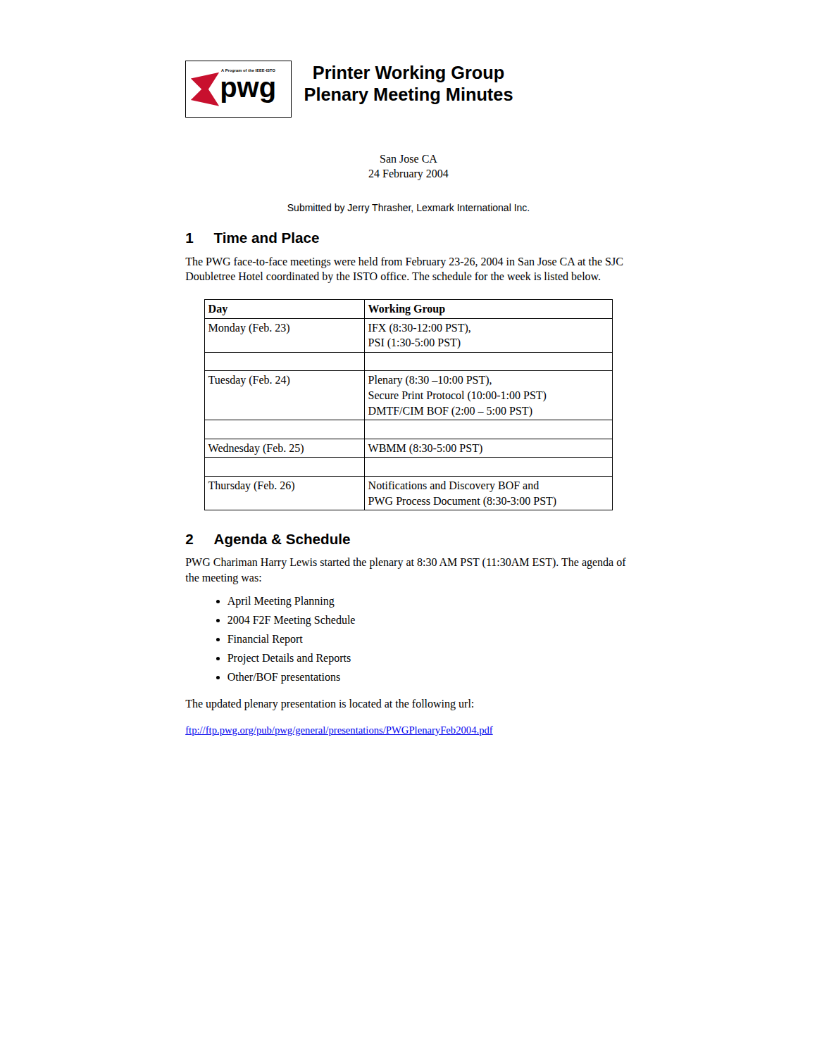A Program of the IEEE-ISTO
pwg
Printer Working Group
Plenary Meeting Minutes
San Jose CA
24 February 2004
Submitted by Jerry Thrasher, Lexmark International Inc.
1 Time and Place
The PWG face-to-face meetings were held from February 23-26, 2004 in San Jose CA at the SJC Doubletree Hotel coordinated by the ISTO office. The schedule for the week is listed below.
| Day | Working Group |
| --- | --- |
| Monday (Feb. 23) | IFX (8:30-12:00 PST), PSI (1:30-5:00 PST) |
| Tuesday (Feb. 24) | Plenary (8:30 –10:00 PST), Secure Print Protocol (10:00-1:00 PST) DMTF/CIM BOF (2:00 – 5:00 PST) |
| Wednesday (Feb. 25) | WBMM (8:30-5:00 PST) |
| Thursday (Feb. 26) | Notifications and Discovery BOF and PWG Process Document (8:30-3:00 PST) |
2 Agenda & Schedule
PWG Chariman Harry Lewis started the plenary at 8:30 AM PST (11:30AM EST). The agenda of the meeting was:
April Meeting Planning
2004 F2F Meeting Schedule
Financial Report
Project Details and Reports
Other/BOF presentations
The updated plenary presentation is located at the following url:
ftp://ftp.pwg.org/pub/pwg/general/presentations/PWGPlenaryFeb2004.pdf